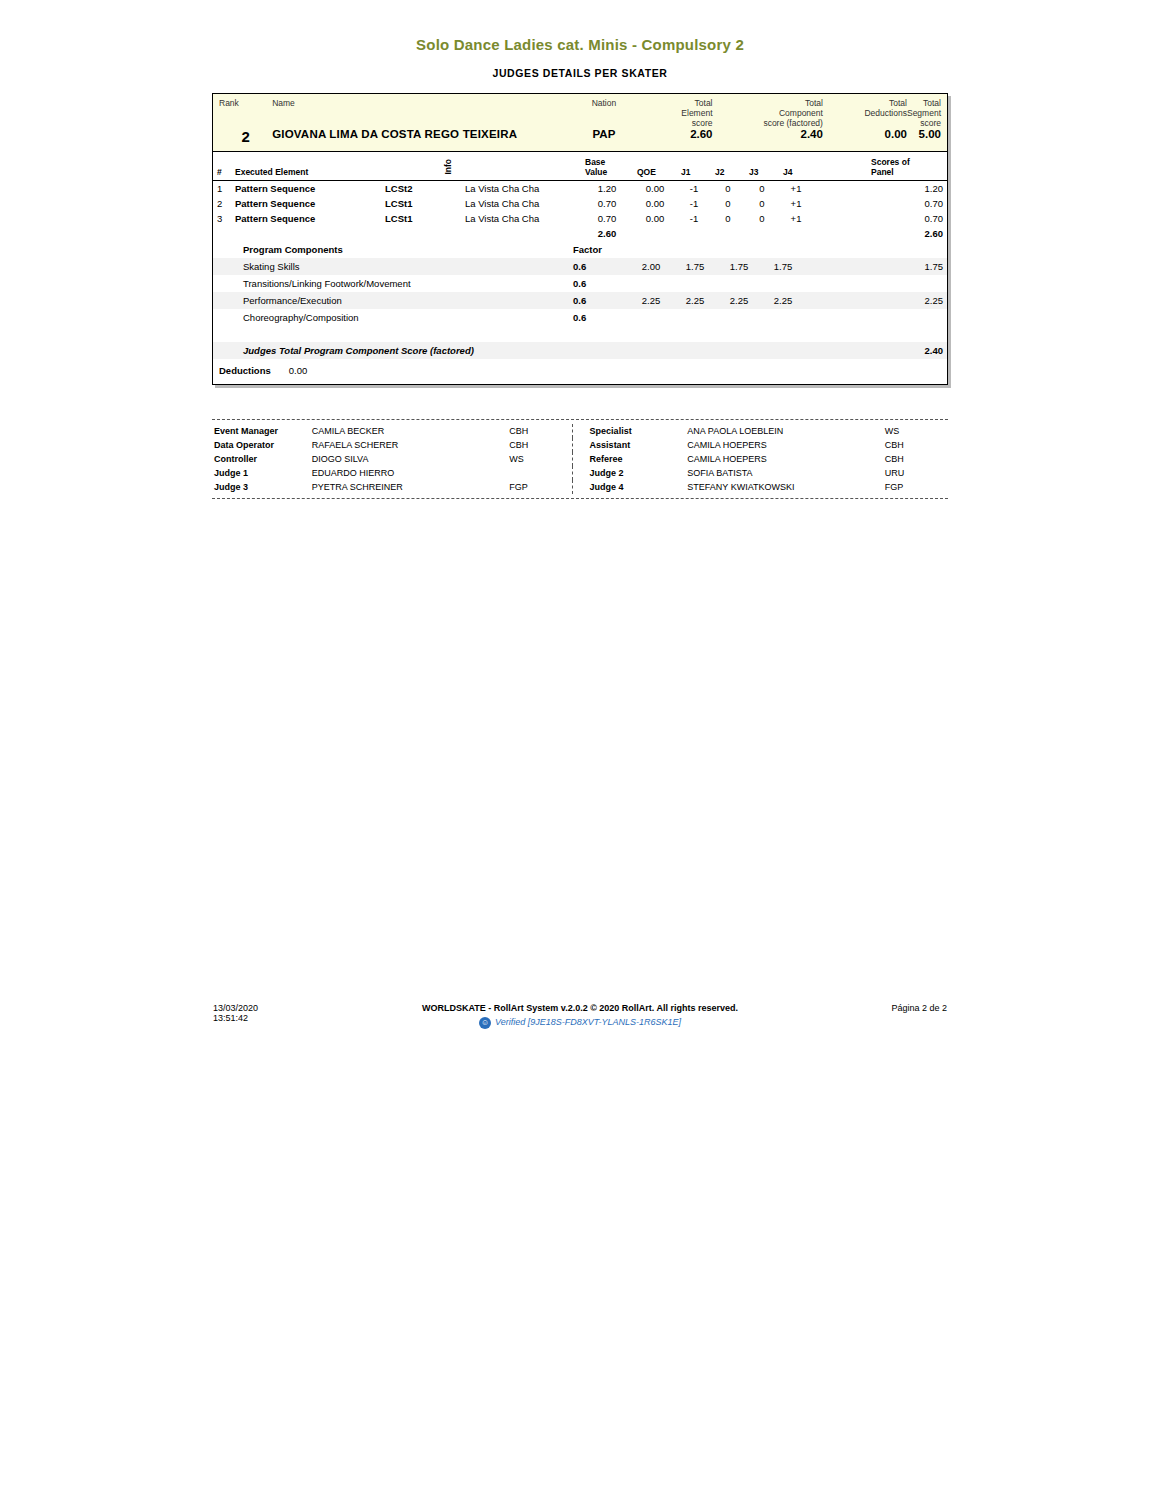Solo Dance Ladies cat. Minis - Compulsory 2
JUDGES DETAILS PER SKATER
| Rank | Name | Nation | Total Element score | Total Component score (factored) | Total Deductions | Total Segment score |
| 2 | GIOVANA LIMA DA COSTA REGO TEIXEIRA | PAP | 2.60 | 2.40 | 0.00 | 5.00 |
| # | Executed Element | | Info | | Base Value | QOE | J1 | J2 | J3 | J4 | | Scores of Panel |
| --- | --- | --- | --- | --- | --- | --- | --- | --- | --- | --- | --- | --- |
| 1 | Pattern Sequence | LCSt2 | | La Vista Cha Cha | 1.20 | 0.00 | -1 | 0 | 0 | +1 | | 1.20 |
| 2 | Pattern Sequence | LCSt1 | | La Vista Cha Cha | 0.70 | 0.00 | -1 | 0 | 0 | +1 | | 0.70 |
| 3 | Pattern Sequence | LCSt1 | | La Vista Cha Cha | 0.70 | 0.00 | -1 | 0 | 0 | +1 | | 0.70 |
| | | | | | 2.60 | | | | | | | 2.60 |
| | Program Components | Factor | | | | | | |
| | Skating Skills | 0.6 | 2.00 | 1.75 | 1.75 | 1.75 | | 1.75 |
| | Transitions/Linking Footwork/Movement | 0.6 | | | | | | |
| | Performance/Execution | 0.6 | 2.25 | 2.25 | 2.25 | 2.25 | | 2.25 |
| | Choreography/Composition | 0.6 | | | | | | |
| | Judges Total Program Component Score (factored) | 2.40 |
Deductions 0.00
| Event Manager | CAMILA BECKER | CBH | | Specialist | ANA PAOLA LOEBLEIN | WS |
| Data Operator | RAFAELA SCHERER | CBH | | Assistant | CAMILA HOEPERS | CBH |
| Controller | DIOGO SILVA | WS | | Referee | CAMILA HOEPERS | CBH |
| Judge 1 | EDUARDO HIERRO | | | Judge 2 | SOFIA BATISTA | URU |
| Judge 3 | PYETRA SCHREINER | FGP | | Judge 4 | STEFANY KWIATKOWSKI | FGP |
| 13/03/2020 13:51:42 | WORLDSKATE - RollArt System v.2.0.2 © 2020 RollArt. All rights reserved. ☺ Verified [9JE18S-FD8XVT-YLANLS-1R6SK1E] | Página 2 de 2 |